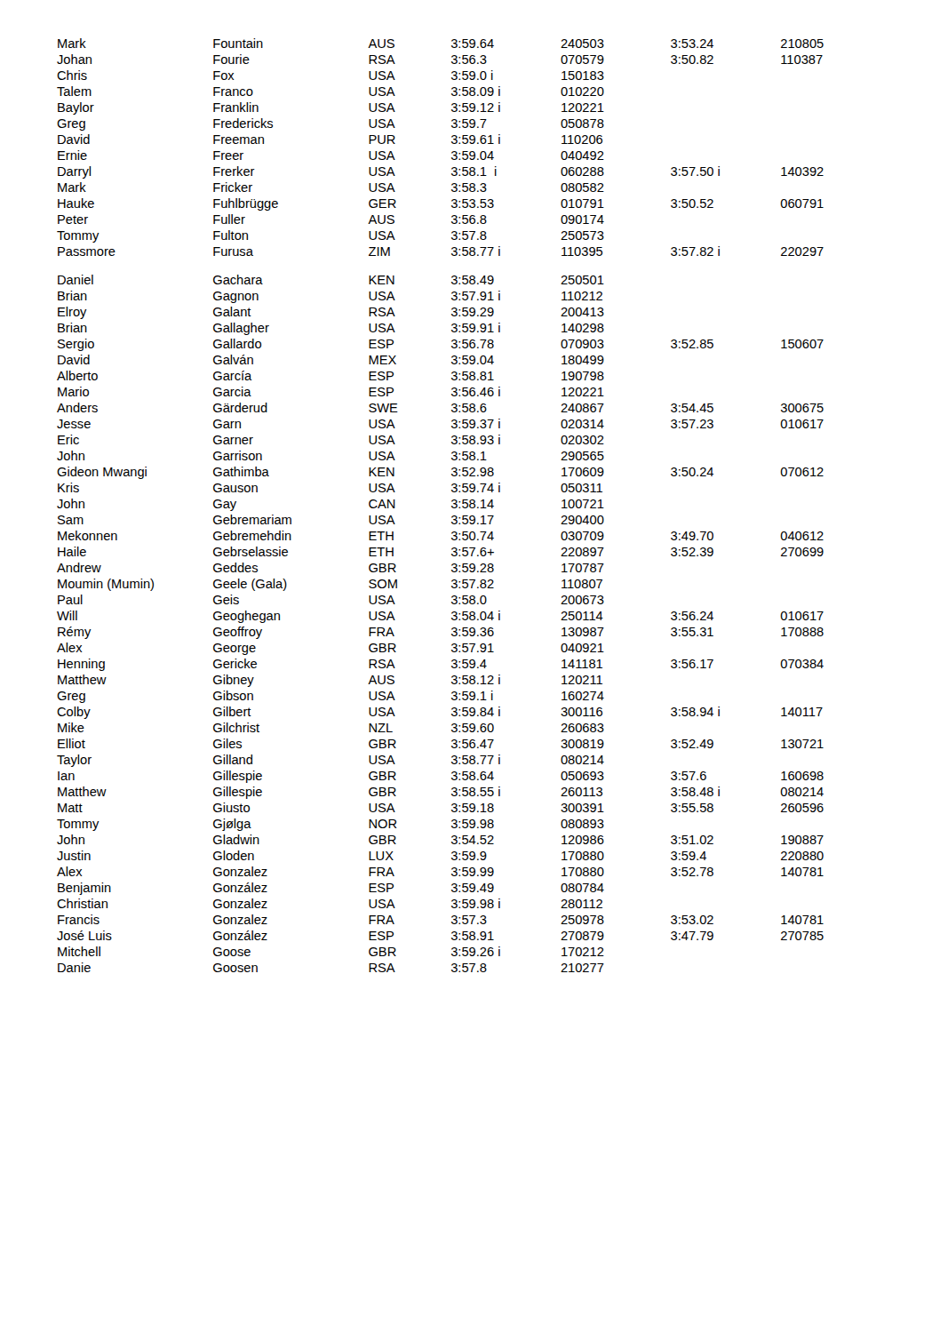| Mark | Fountain | AUS | 3:59.64 | 240503 | 3:53.24 | 210805 |
| Johan | Fourie | RSA | 3:56.3 | 070579 | 3:50.82 | 110387 |
| Chris | Fox | USA | 3:59.0 i | 150183 | | |
| Talem | Franco | USA | 3:58.09 i | 010220 | | |
| Baylor | Franklin | USA | 3:59.12 i | 120221 | | |
| Greg | Fredericks | USA | 3:59.7 | 050878 | | |
| David | Freeman | PUR | 3:59.61 i | 110206 | | |
| Ernie | Freer | USA | 3:59.04 | 040492 | | |
| Darryl | Frerker | USA | 3:58.1 i | 060288 | 3:57.50 i | 140392 |
| Mark | Fricker | USA | 3:58.3 | 080582 | | |
| Hauke | Fuhlbrügge | GER | 3:53.53 | 010791 | 3:50.52 | 060791 |
| Peter | Fuller | AUS | 3:56.8 | 090174 | | |
| Tommy | Fulton | USA | 3:57.8 | 250573 | | |
| Passmore | Furusa | ZIM | 3:58.77 i | 110395 | 3:57.82 i | 220297 |
| Daniel | Gachara | KEN | 3:58.49 | 250501 | | |
| Brian | Gagnon | USA | 3:57.91 i | 110212 | | |
| Elroy | Galant | RSA | 3:59.29 | 200413 | | |
| Brian | Gallagher | USA | 3:59.91 i | 140298 | | |
| Sergio | Gallardo | ESP | 3:56.78 | 070903 | 3:52.85 | 150607 |
| David | Galván | MEX | 3:59.04 | 180499 | | |
| Alberto | García | ESP | 3:58.81 | 190798 | | |
| Mario | Garcia | ESP | 3:56.46 i | 120221 | | |
| Anders | Gärderud | SWE | 3:58.6 | 240867 | 3:54.45 | 300675 |
| Jesse | Garn | USA | 3:59.37 i | 020314 | 3:57.23 | 010617 |
| Eric | Garner | USA | 3:58.93 i | 020302 | | |
| John | Garrison | USA | 3:58.1 | 290565 | | |
| Gideon Mwangi | Gathimba | KEN | 3:52.98 | 170609 | 3:50.24 | 070612 |
| Kris | Gauson | USA | 3:59.74 i | 050311 | | |
| John | Gay | CAN | 3:58.14 | 100721 | | |
| Sam | Gebremariam | USA | 3:59.17 | 290400 | | |
| Mekonnen | Gebremehdin | ETH | 3:50.74 | 030709 | 3:49.70 | 040612 |
| Haile | Gebrselassie | ETH | 3:57.6+ | 220897 | 3:52.39 | 270699 |
| Andrew | Geddes | GBR | 3:59.28 | 170787 | | |
| Moumin (Mumin) | Geele (Gala) | SOM | 3:57.82 | 110807 | | |
| Paul | Geis | USA | 3:58.0 | 200673 | | |
| Will | Geoghegan | USA | 3:58.04 i | 250114 | 3:56.24 | 010617 |
| Rémy | Geoffroy | FRA | 3:59.36 | 130987 | 3:55.31 | 170888 |
| Alex | George | GBR | 3:57.91 | 040921 | | |
| Henning | Gericke | RSA | 3:59.4 | 141181 | 3:56.17 | 070384 |
| Matthew | Gibney | AUS | 3:58.12 i | 120211 | | |
| Greg | Gibson | USA | 3:59.1 i | 160274 | | |
| Colby | Gilbert | USA | 3:59.84 i | 300116 | 3:58.94 i | 140117 |
| Mike | Gilchrist | NZL | 3:59.60 | 260683 | | |
| Elliot | Giles | GBR | 3:56.47 | 300819 | 3:52.49 | 130721 |
| Taylor | Gilland | USA | 3:58.77 i | 080214 | | |
| Ian | Gillespie | GBR | 3:58.64 | 050693 | 3:57.6 | 160698 |
| Matthew | Gillespie | GBR | 3:58.55 i | 260113 | 3:58.48 i | 080214 |
| Matt | Giusto | USA | 3:59.18 | 300391 | 3:55.58 | 260596 |
| Tommy | Gjølga | NOR | 3:59.98 | 080893 | | |
| John | Gladwin | GBR | 3:54.52 | 120986 | 3:51.02 | 190887 |
| Justin | Gloden | LUX | 3:59.9 | 170880 | 3:59.4 | 220880 |
| Alex | Gonzalez | FRA | 3:59.99 | 170880 | 3:52.78 | 140781 |
| Benjamin | González | ESP | 3:59.49 | 080784 | | |
| Christian | Gonzalez | USA | 3:59.98 i | 280112 | | |
| Francis | Gonzalez | FRA | 3:57.3 | 250978 | 3:53.02 | 140781 |
| José Luis | González | ESP | 3:58.91 | 270879 | 3:47.79 | 270785 |
| Mitchell | Goose | GBR | 3:59.26 i | 170212 | | |
| Danie | Goosen | RSA | 3:57.8 | 210277 | | |